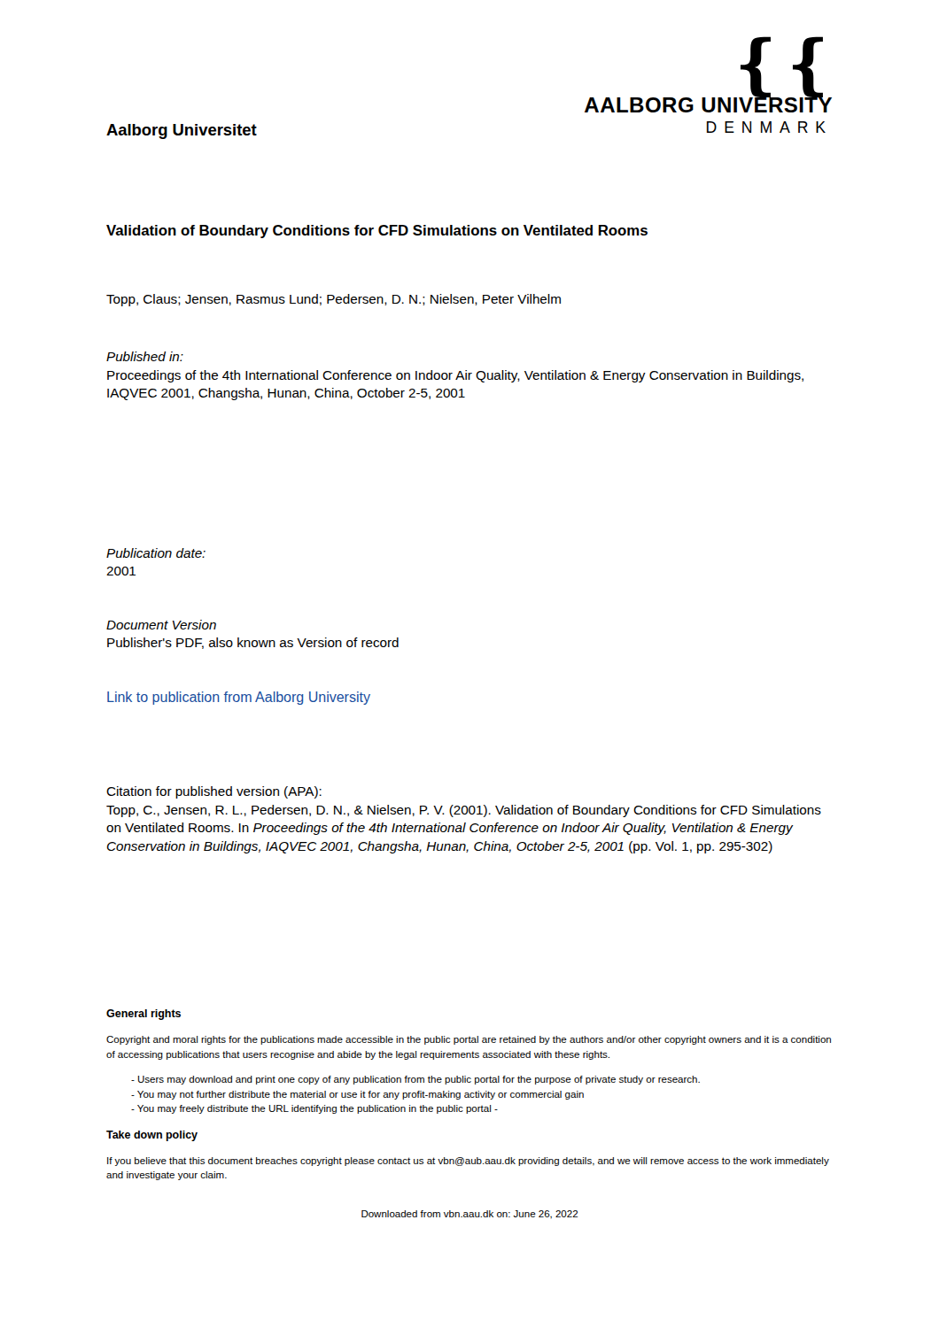Aalborg Universitet
❴❴
AALBORG UNIVERSITY
DENMARK
Validation of Boundary Conditions for CFD Simulations on Ventilated Rooms
Topp, Claus; Jensen, Rasmus Lund; Pedersen, D. N.; Nielsen, Peter Vilhelm
Published in:
Proceedings of the 4th International Conference on Indoor Air Quality, Ventilation & Energy Conservation in Buildings, IAQVEC 2001, Changsha, Hunan, China, October 2-5, 2001
Publication date:
2001
Document Version
Publisher's PDF, also known as Version of record
Link to publication from Aalborg University
Citation for published version (APA):
Topp, C., Jensen, R. L., Pedersen, D. N., & Nielsen, P. V. (2001). Validation of Boundary Conditions for CFD Simulations on Ventilated Rooms. In Proceedings of the 4th International Conference on Indoor Air Quality, Ventilation & Energy Conservation in Buildings, IAQVEC 2001, Changsha, Hunan, China, October 2-5, 2001 (pp. Vol. 1, pp. 295-302)
General rights
Copyright and moral rights for the publications made accessible in the public portal are retained by the authors and/or other copyright owners and it is a condition of accessing publications that users recognise and abide by the legal requirements associated with these rights.
Users may download and print one copy of any publication from the public portal for the purpose of private study or research.
You may not further distribute the material or use it for any profit-making activity or commercial gain
You may freely distribute the URL identifying the publication in the public portal -
Take down policy
If you believe that this document breaches copyright please contact us at vbn@aub.aau.dk providing details, and we will remove access to the work immediately and investigate your claim.
Downloaded from vbn.aau.dk on: June 26, 2022